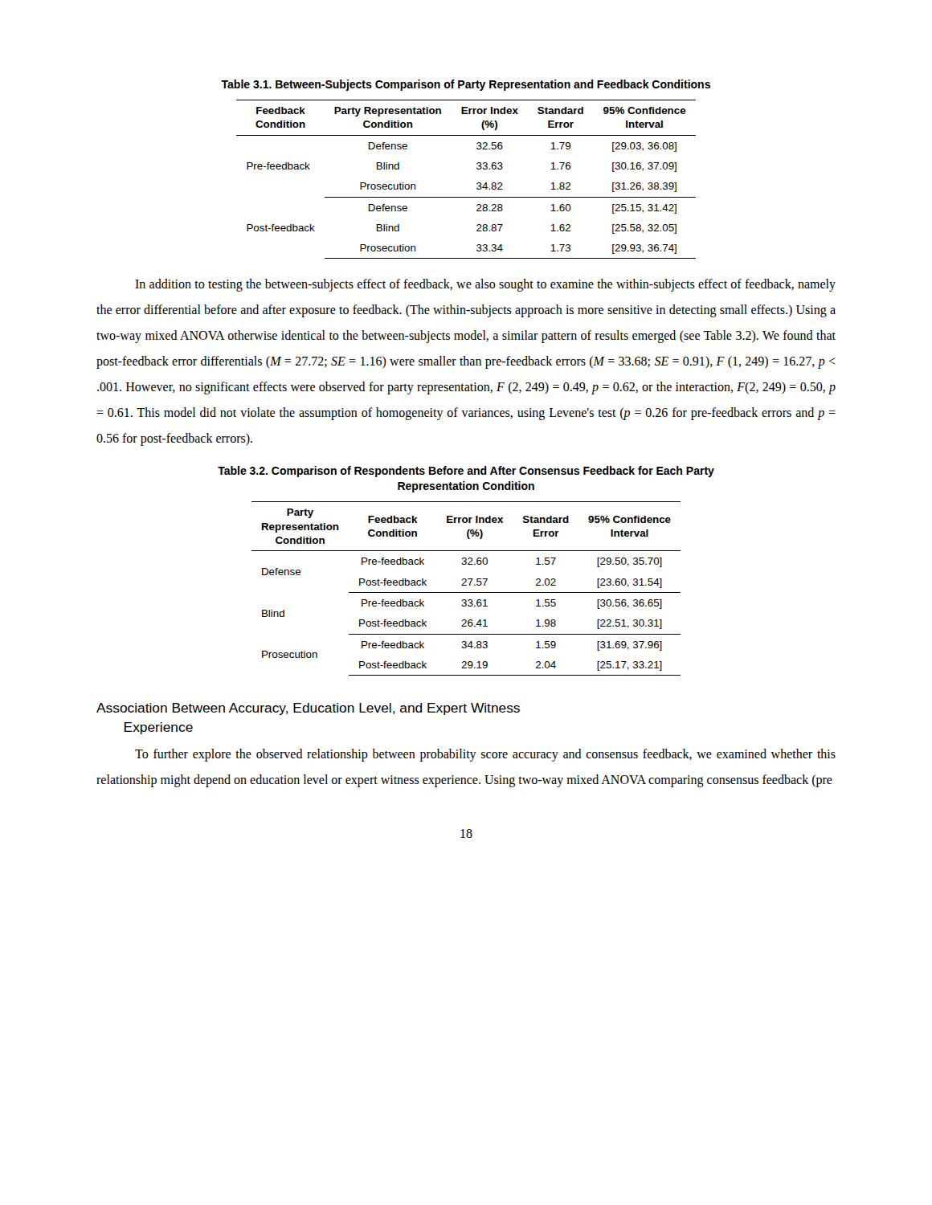Table 3.1. Between-Subjects Comparison of Party Representation and Feedback Conditions
| Feedback Condition | Party Representation Condition | Error Index (%) | Standard Error | 95% Confidence Interval |
| --- | --- | --- | --- | --- |
| Pre-feedback | Defense | 32.56 | 1.79 | [29.03, 36.08] |
| Blind | 33.63 | 1.76 | [30.16, 37.09] |
| Prosecution | 34.82 | 1.82 | [31.26, 38.39] |
| Post-feedback | Defense | 28.28 | 1.60 | [25.15, 31.42] |
| Blind | 28.87 | 1.62 | [25.58, 32.05] |
| Prosecution | 33.34 | 1.73 | [29.93, 36.74] |
In addition to testing the between-subjects effect of feedback, we also sought to examine the within-subjects effect of feedback, namely the error differential before and after exposure to feedback. (The within-subjects approach is more sensitive in detecting small effects.) Using a two-way mixed ANOVA otherwise identical to the between-subjects model, a similar pattern of results emerged (see Table 3.2). We found that post-feedback error differentials (M = 27.72; SE = 1.16) were smaller than pre-feedback errors (M = 33.68; SE = 0.91), F (1, 249) = 16.27, p < .001. However, no significant effects were observed for party representation, F (2, 249) = 0.49, p = 0.62, or the interaction, F(2, 249) = 0.50, p = 0.61. This model did not violate the assumption of homogeneity of variances, using Levene's test (p = 0.26 for pre-feedback errors and p = 0.56 for post-feedback errors).
Table 3.2. Comparison of Respondents Before and After Consensus Feedback for Each Party
Representation Condition
| Party Representation Condition | Feedback Condition | Error Index (%) | Standard Error | 95% Confidence Interval |
| --- | --- | --- | --- | --- |
| Defense | Pre-feedback | 32.60 | 1.57 | [29.50, 35.70] |
| Post-feedback | 27.57 | 2.02 | [23.60, 31.54] |
| Blind | Pre-feedback | 33.61 | 1.55 | [30.56, 36.65] |
| Post-feedback | 26.41 | 1.98 | [22.51, 30.31] |
| Prosecution | Pre-feedback | 34.83 | 1.59 | [31.69, 37.96] |
| Post-feedback | 29.19 | 2.04 | [25.17, 33.21] |
Association Between Accuracy, Education Level, and Expert WitnessExperience
To further explore the observed relationship between probability score accuracy and consensus feedback, we examined whether this relationship might depend on education level or expert witness experience. Using two-way mixed ANOVA comparing consensus feedback (pre
18